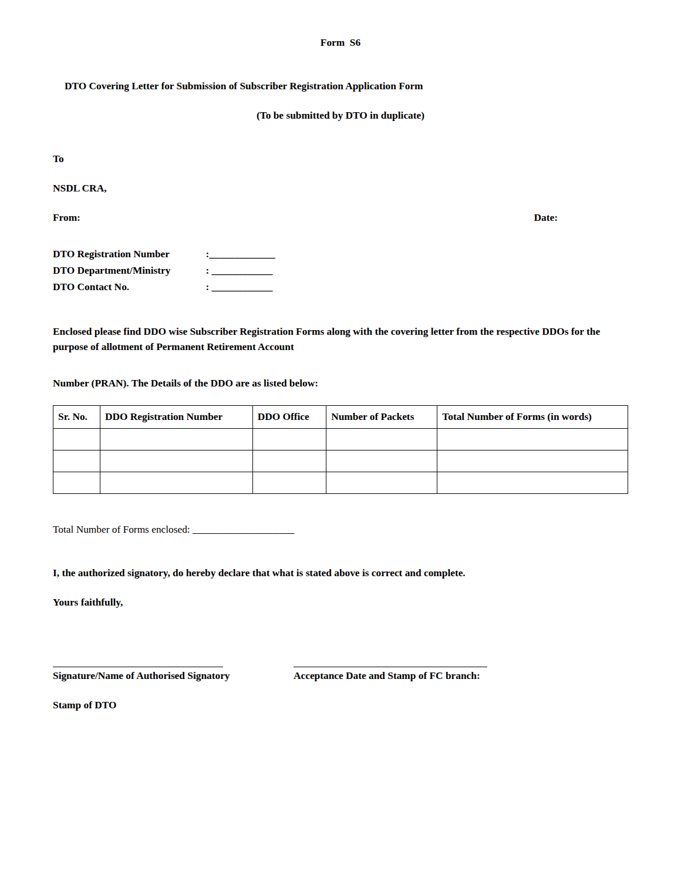Form S6
DTO Covering Letter for Submission of Subscriber Registration Application Form
(To be submitted by DTO in duplicate)
To
NSDL CRA,
From: Date:
| DTO Registration Number | :_____________ |
| DTO Department/Ministry | : ____________ |
| DTO Contact No. | : ____________ |
Enclosed please find DDO wise Subscriber Registration Forms along with the covering letter from the respective DDOs for the purpose of allotment of Permanent Retirement Account
Number (PRAN). The Details of the DDO are as listed below:
| Sr. No. | DDO Registration Number | DDO Office | Number of Packets | Total Number of Forms (in words) |
| --- | --- | --- | --- | --- |
Total Number of Forms enclosed: ____________________
I, the authorized signatory, do hereby declare that what is stated above is correct and complete.
Yours faithfully,
Signature/Name of Authorised Signatory Acceptance Date and Stamp of FC branch:
Stamp of DTO